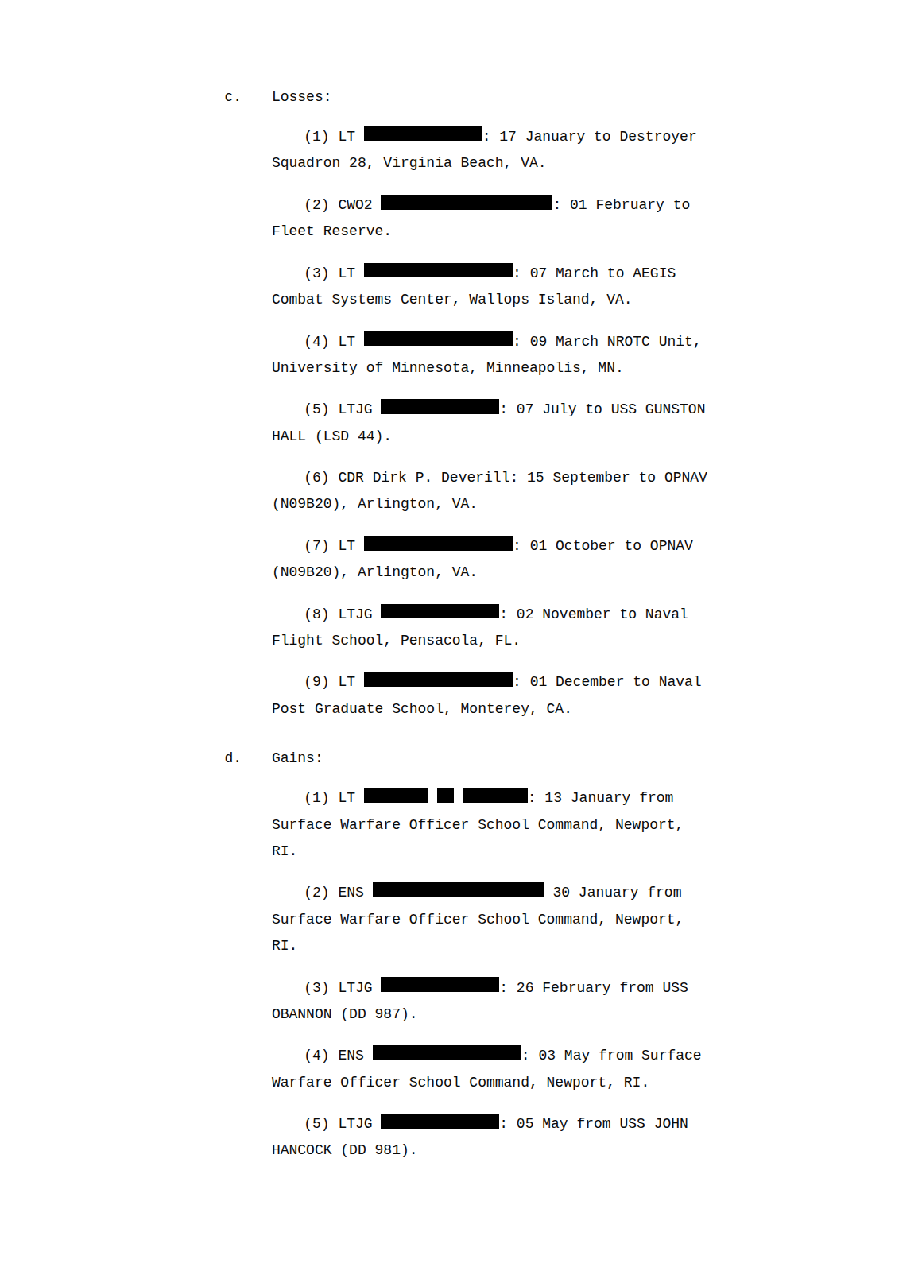c. Losses:
(1) LT : 17 January to Destroyer Squadron 28, Virginia Beach, VA.
(2) CWO2 : 01 February to Fleet Reserve.
(3) LT : 07 March to AEGIS Combat Systems Center, Wallops Island, VA.
(4) LT : 09 March NROTC Unit, University of Minnesota, Minneapolis, MN.
(5) LTJG : 07 July to USS GUNSTON HALL (LSD 44).
(6) CDR Dirk P. Deverill: 15 September to OPNAV (N09B20), Arlington, VA.
(7) LT : 01 October to OPNAV (N09B20), Arlington, VA.
(8) LTJG : 02 November to Naval Flight School, Pensacola, FL.
(9) LT : 01 December to Naval Post Graduate School, Monterey, CA.
d. Gains:
(1) LT : 13 January from Surface Warfare Officer School Command, Newport, RI.
(2) ENS 30 January from Surface Warfare Officer School Command, Newport, RI.
(3) LTJG : 26 February from USS OBANNON (DD 987).
(4) ENS : 03 May from Surface Warfare Officer School Command, Newport, RI.
(5) LTJG : 05 May from USS JOHN HANCOCK (DD 981).